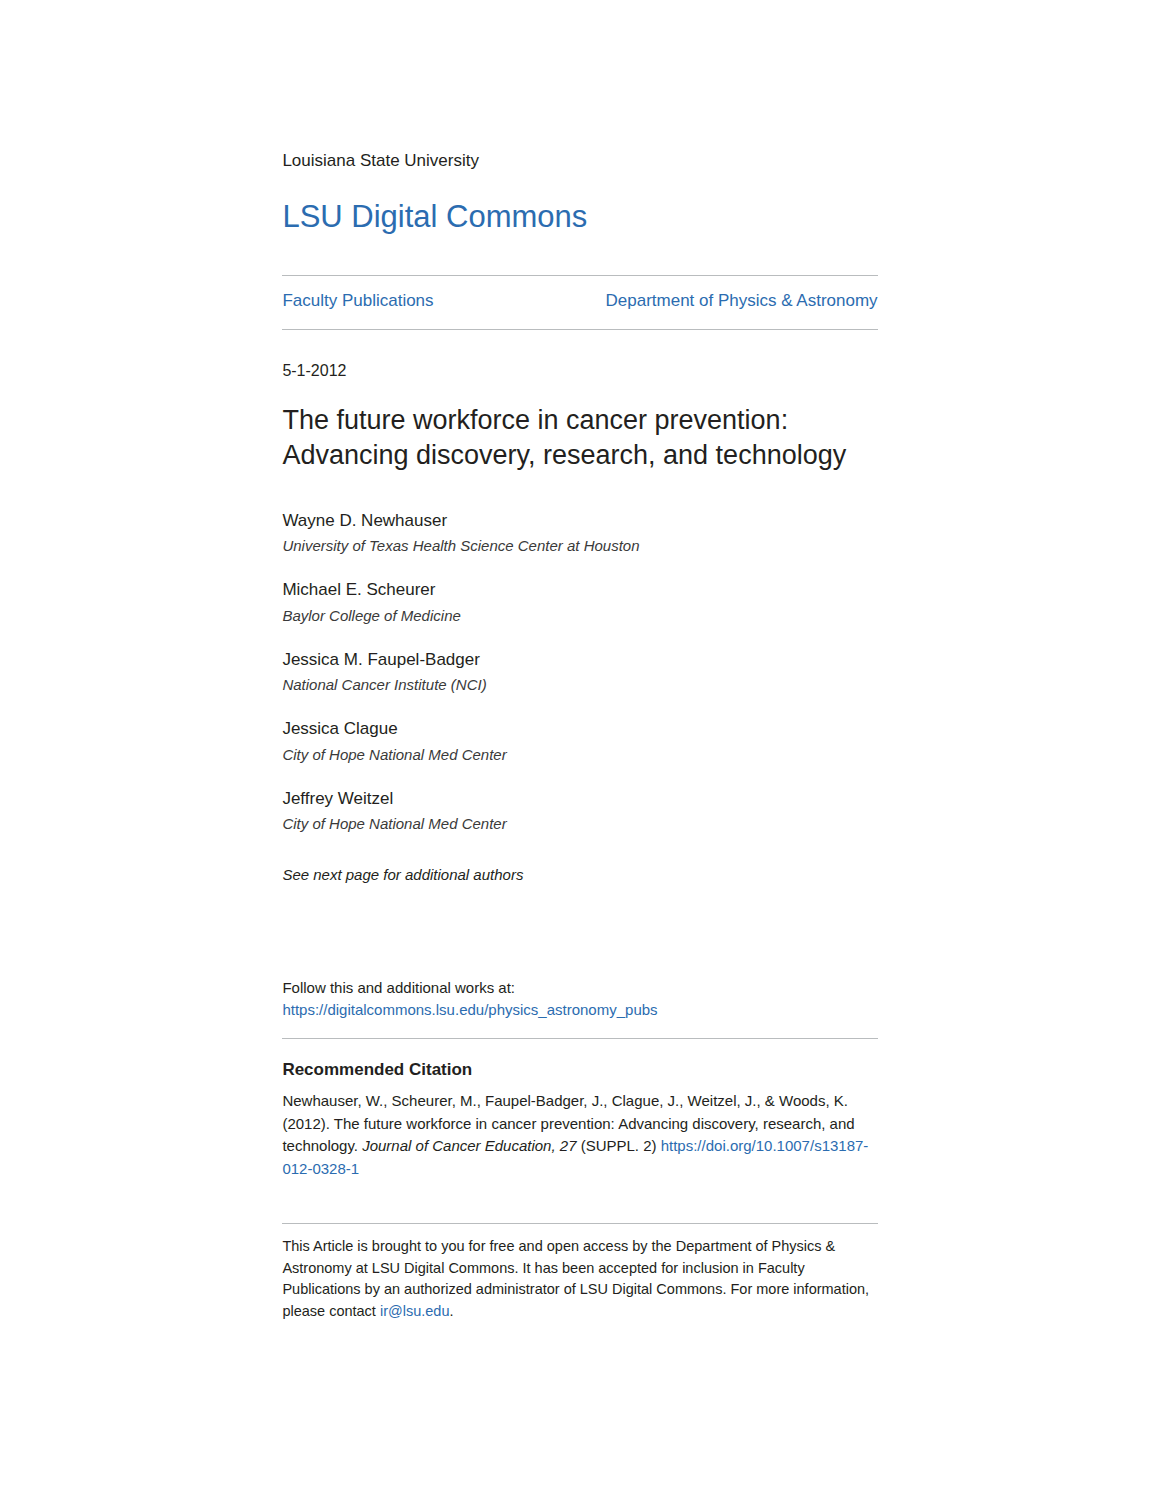Louisiana State University
LSU Digital Commons
Faculty Publications
Department of Physics & Astronomy
5-1-2012
The future workforce in cancer prevention: Advancing discovery, research, and technology
Wayne D. Newhauser
University of Texas Health Science Center at Houston
Michael E. Scheurer
Baylor College of Medicine
Jessica M. Faupel-Badger
National Cancer Institute (NCI)
Jessica Clague
City of Hope National Med Center
Jeffrey Weitzel
City of Hope National Med Center
See next page for additional authors
Follow this and additional works at: https://digitalcommons.lsu.edu/physics_astronomy_pubs
Recommended Citation
Newhauser, W., Scheurer, M., Faupel-Badger, J., Clague, J., Weitzel, J., & Woods, K. (2012). The future workforce in cancer prevention: Advancing discovery, research, and technology. Journal of Cancer Education, 27 (SUPPL. 2) https://doi.org/10.1007/s13187-012-0328-1
This Article is brought to you for free and open access by the Department of Physics & Astronomy at LSU Digital Commons. It has been accepted for inclusion in Faculty Publications by an authorized administrator of LSU Digital Commons. For more information, please contact ir@lsu.edu.